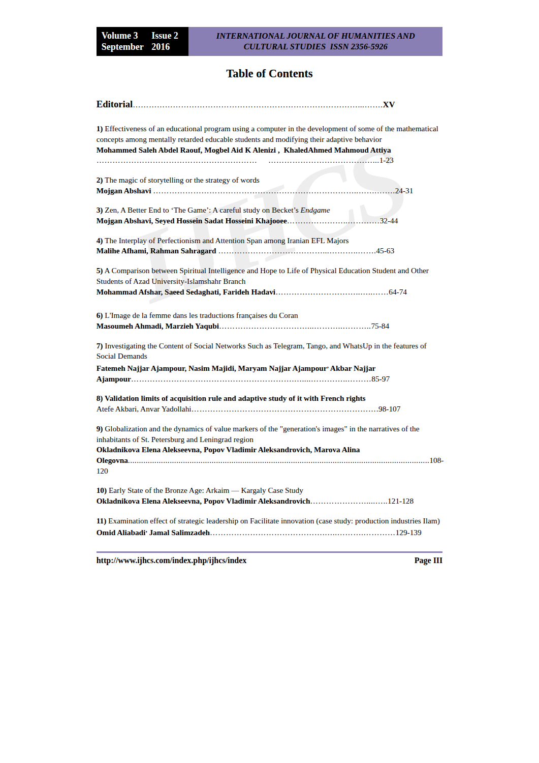| Volume 3 | Issue 2 |
| September | 2016 |
INTERNATIONAL JOURNAL OF HUMANITIES AND
CULTURAL STUDIES ISSN 2356-5926
Table of Contents
IJHCS
Editorial…………………………………………………………………………...……. XV
1) Effectiveness of an educational program using a computer in the development of some of the mathematical concepts among mentally retarded educable students and modifying their adaptive behavior
Mohammed Saleh Abdel Raouf, Mogbel Aid K Alenizi , KhaledAhmed Mahmoud Attiya
…………………………………………………… …………………………………... 1-23
2) The magic of storytelling or the strategy of words
Mojgan Abshavi …………………………………………………………………..…….……. 24-31
3) Zen, A Better End to ‘The Game’: A careful study on Becket’s Endgame
Mojgan Abshavi, Seyed Hossein Sadat Hosseini Khajooee…………………..…………32-44
4) The Interplay of Perfectionism and Attention Span among Iranian EFL Majors
Malihe Afhami, Rahman Sahragard …………………………………...………..……. 45-63
5) A Comparison between Spiritual Intelligence and Hope to Life of Physical Education Student and Other Students of Azad University-Islamshahr Branch
Mohammad Afshar, Saeed Sedaghati, Farideh Hadavi…………………………..…..……64-74
6) L'Image de la femme dans les traductions françaises du Coran
Masoumeh Ahmadi, Marzieh Yaqubi……………………………...………..……….. 75-84
7) Investigating the Content of Social Networks Such as Telegram, Tango, and WhatsUp in the features of Social Demands
Fatemeh Najjar Ajampour, Nasim Majidi, Maryam Najjar Ajampour, Akbar Najjar Ajampour…………………………………………………….…....…………..………85-97
8) Validation limits of acquisition rule and adaptive study of it with French rights
Atefe Akbari, Anvar Yadollahi……………………………………………………………. 98-107
9) Globalization and the dynamics of value markers of the "generation's images" in the narratives of the inhabitants of St. Petersburg and Leningrad region
Okladnikova Elena Alekseevna, Popov Vladimir Aleksandrovich, Marova Alina Olegovna......................................................................................................................................... 108-120
10) Early State of the Bronze Age: Arkaim — Kargaly Case Study
Okladnikova Elena Alekseevna, Popov Vladimir Aleksandrovich…………………....….. 121-128
11) Examination effect of strategic leadership on Facilitate innovation (case study: production industries Ilam)
Omid Aliabadi, Jamal Salimzadeh…………………………………….…..……….…………129-139
http://www.ijhcs.com/index.php/ijhcs/index
Page III